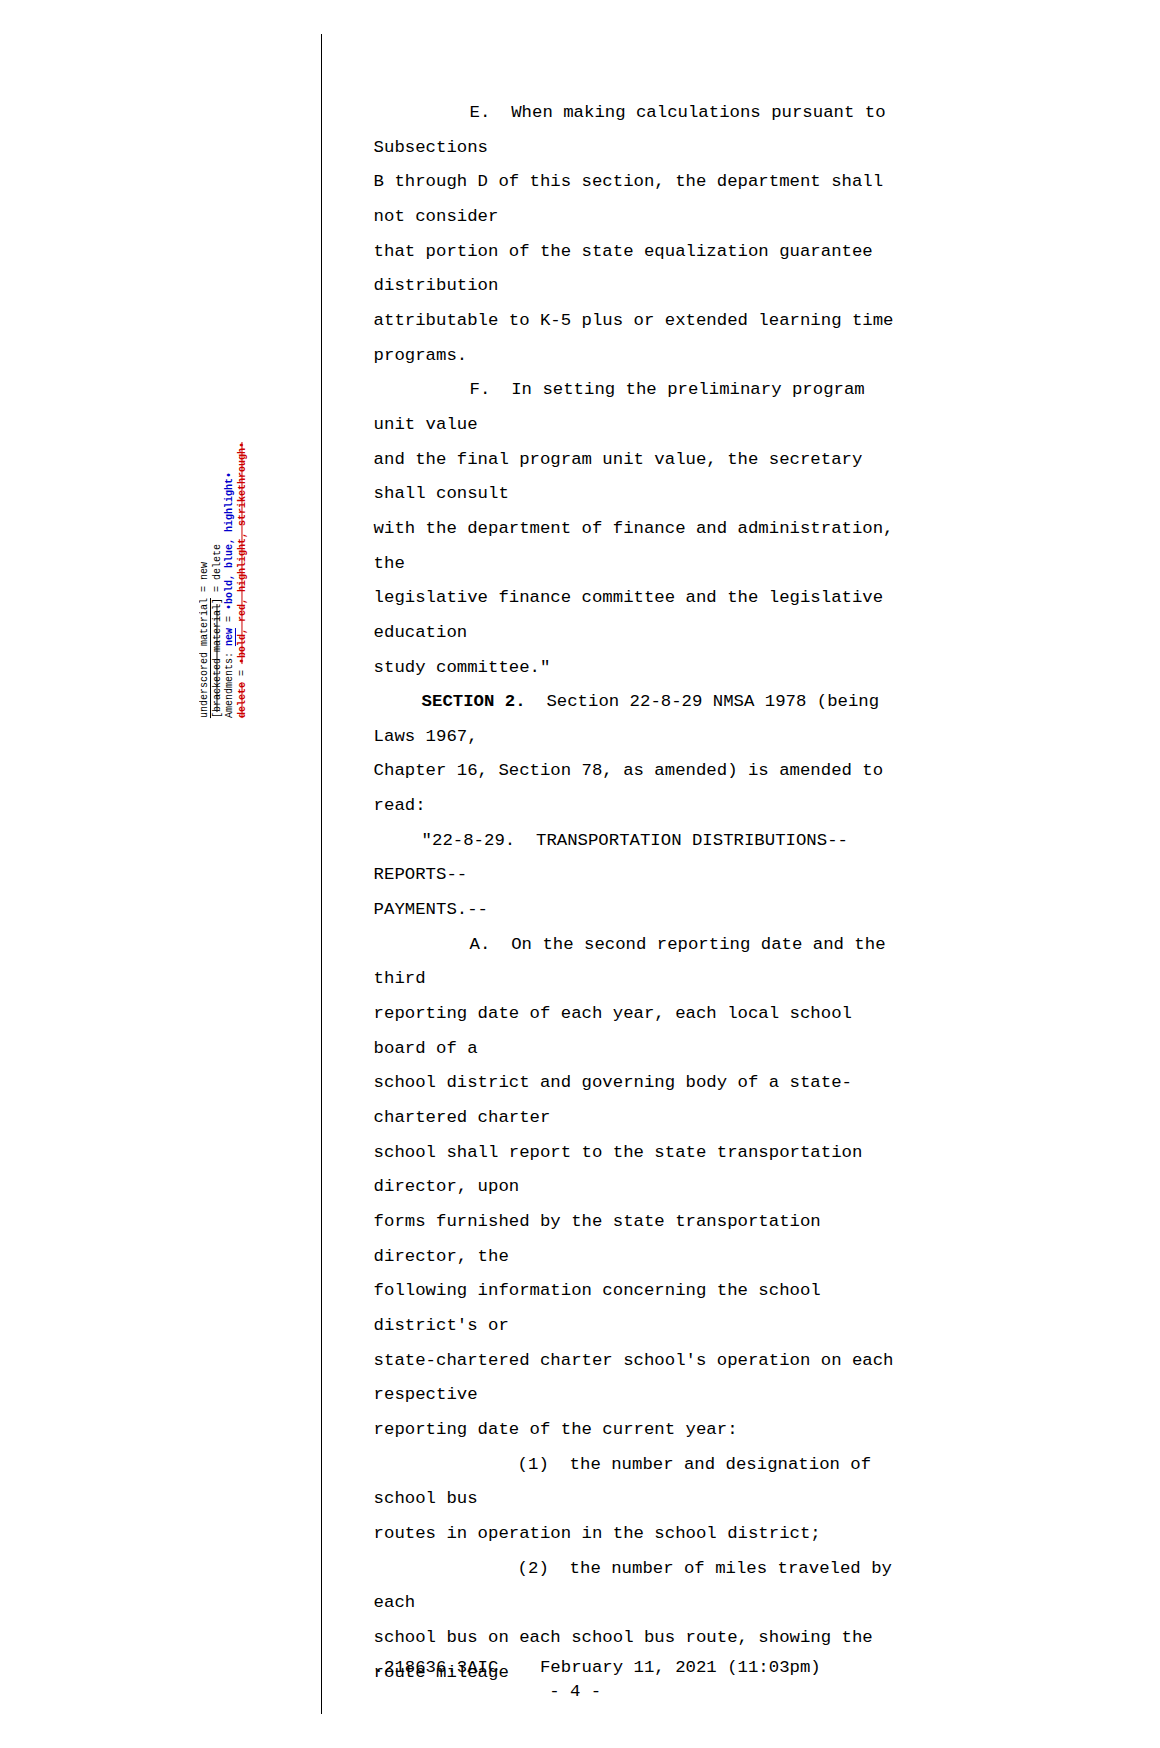underscored material = new
[bracketed material] = delete
Amendments: new = •bold, blue, highlight•
delete = •bold, red, highlight, strikethrough•
E. When making calculations pursuant to Subsections
B through D of this section, the department shall not consider
that portion of the state equalization guarantee distribution
attributable to K-5 plus or extended learning time programs.
F. In setting the preliminary program unit value
and the final program unit value, the secretary shall consult
with the department of finance and administration, the
legislative finance committee and the legislative education
study committee."
SECTION 2. Section 22-8-29 NMSA 1978 (being Laws 1967,
Chapter 16, Section 78, as amended) is amended to read:
"22-8-29. TRANSPORTATION DISTRIBUTIONS--REPORTS--
PAYMENTS.--
A. On the second reporting date and the third
reporting date of each year, each local school board of a
school district and governing body of a state-chartered charter
school shall report to the state transportation director, upon
forms furnished by the state transportation director, the
following information concerning the school district's or
state-chartered charter school's operation on each respective
reporting date of the current year:
(1) the number and designation of school bus
routes in operation in the school district;
(2) the number of miles traveled by each
school bus on each school bus route, showing the route mileage
.218636.3AIC February 11, 2021 (11:03pm)
- 4 -